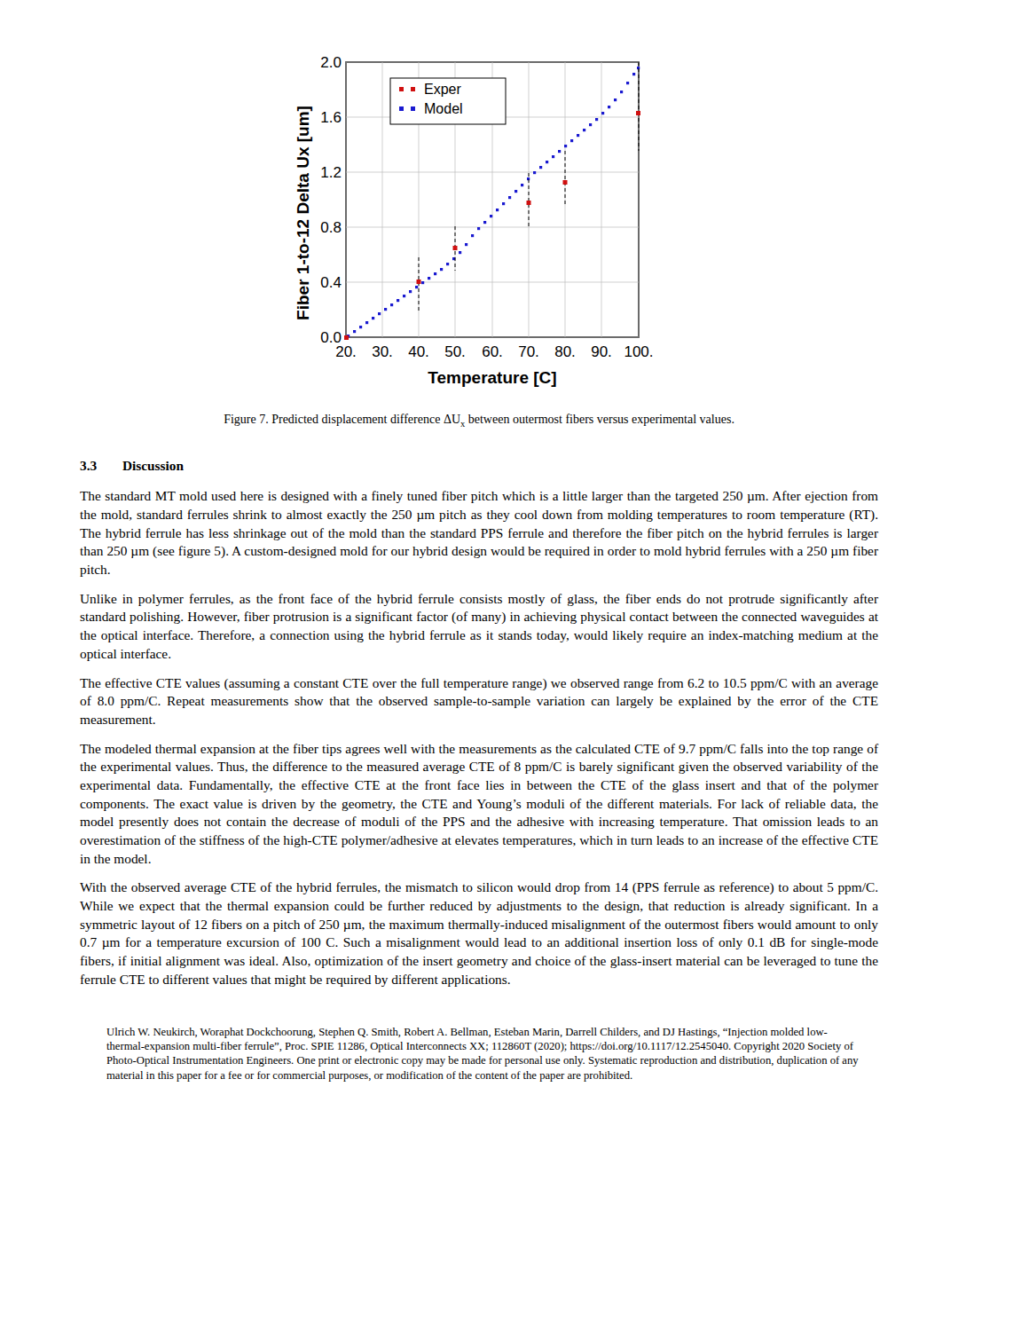Fiber 1-to-12 Delta Ux [um] Temperature [C] 0.0 0.4 0.8 1.2 1.6 2.0 20. 30. 40. 50. 60. 70. 80. 90. 100. Exper Model
Figure 7. Predicted displacement difference ΔUx between outermost fibers versus experimental values.
3.3 Discussion
The standard MT mold used here is designed with a finely tuned fiber pitch which is a little larger than the targeted 250 µm. After ejection from the mold, standard ferrules shrink to almost exactly the 250 µm pitch as they cool down from molding temperatures to room temperature (RT). The hybrid ferrule has less shrinkage out of the mold than the standard PPS ferrule and therefore the fiber pitch on the hybrid ferrules is larger than 250 µm (see figure 5). A custom-designed mold for our hybrid design would be required in order to mold hybrid ferrules with a 250 µm fiber pitch.
Unlike in polymer ferrules, as the front face of the hybrid ferrule consists mostly of glass, the fiber ends do not protrude significantly after standard polishing. However, fiber protrusion is a significant factor (of many) in achieving physical contact between the connected waveguides at the optical interface. Therefore, a connection using the hybrid ferrule as it stands today, would likely require an index-matching medium at the optical interface.
The effective CTE values (assuming a constant CTE over the full temperature range) we observed range from 6.2 to 10.5 ppm/C with an average of 8.0 ppm/C. Repeat measurements show that the observed sample-to-sample variation can largely be explained by the error of the CTE measurement.
The modeled thermal expansion at the fiber tips agrees well with the measurements as the calculated CTE of 9.7 ppm/C falls into the top range of the experimental values. Thus, the difference to the measured average CTE of 8 ppm/C is barely significant given the observed variability of the experimental data. Fundamentally, the effective CTE at the front face lies in between the CTE of the glass insert and that of the polymer components. The exact value is driven by the geometry, the CTE and Young’s moduli of the different materials. For lack of reliable data, the model presently does not contain the decrease of moduli of the PPS and the adhesive with increasing temperature. That omission leads to an overestimation of the stiffness of the high-CTE polymer/adhesive at elevates temperatures, which in turn leads to an increase of the effective CTE in the model.
With the observed average CTE of the hybrid ferrules, the mismatch to silicon would drop from 14 (PPS ferrule as reference) to about 5 ppm/C. While we expect that the thermal expansion could be further reduced by adjustments to the design, that reduction is already significant. In a symmetric layout of 12 fibers on a pitch of 250 µm, the maximum thermally-induced misalignment of the outermost fibers would amount to only 0.7 µm for a temperature excursion of 100 C. Such a misalignment would lead to an additional insertion loss of only 0.1 dB for single-mode fibers, if initial alignment was ideal. Also, optimization of the insert geometry and choice of the glass-insert material can be leveraged to tune the ferrule CTE to different values that might be required by different applications.
Ulrich W. Neukirch, Woraphat Dockchoorung, Stephen Q. Smith, Robert A. Bellman, Esteban Marin, Darrell Childers, and DJ Hastings, “Injection molded low-thermal-expansion multi-fiber ferrule”, Proc. SPIE 11286, Optical Interconnects XX; 112860T (2020); https://doi.org/10.1117/12.2545040. Copyright 2020 Society of Photo-Optical Instrumentation Engineers. One print or electronic copy may be made for personal use only. Systematic reproduction and distribution, duplication of any material in this paper for a fee or for commercial purposes, or modification of the content of the paper are prohibited.